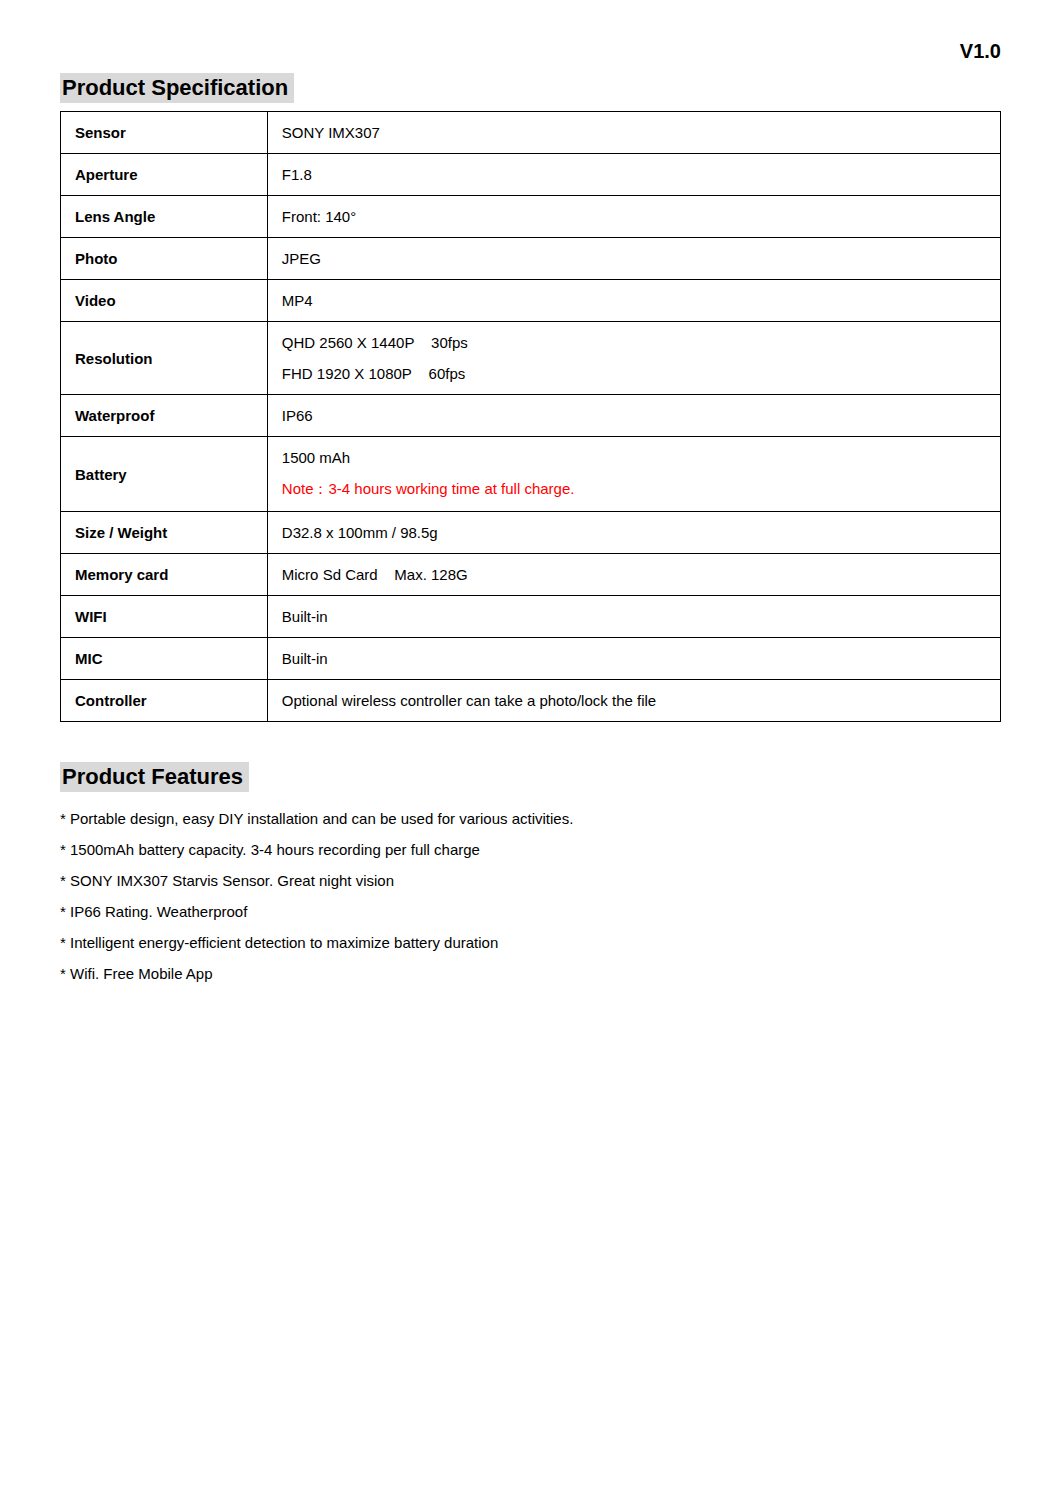V1.0
Product Specification
| Sensor | SONY IMX307 |
| Aperture | F1.8 |
| Lens Angle | Front: 140° |
| Photo | JPEG |
| Video | MP4 |
| Resolution | QHD 2560 X 1440P 30fps FHD 1920 X 1080P 60fps |
| Waterproof | IP66 |
| Battery | 1500 mAh Note：3-4 hours working time at full charge. |
| Size / Weight | D32.8 x 100mm / 98.5g |
| Memory card | Micro Sd Card Max. 128G |
| WIFI | Built-in |
| MIC | Built-in |
| Controller | Optional wireless controller can take a photo/lock the file |
Product Features
* Portable design, easy DIY installation and can be used for various activities.
* 1500mAh battery capacity. 3-4 hours recording per full charge
* SONY IMX307 Starvis Sensor. Great night vision
* IP66 Rating. Weatherproof
* Intelligent energy-efficient detection to maximize battery duration
* Wifi. Free Mobile App